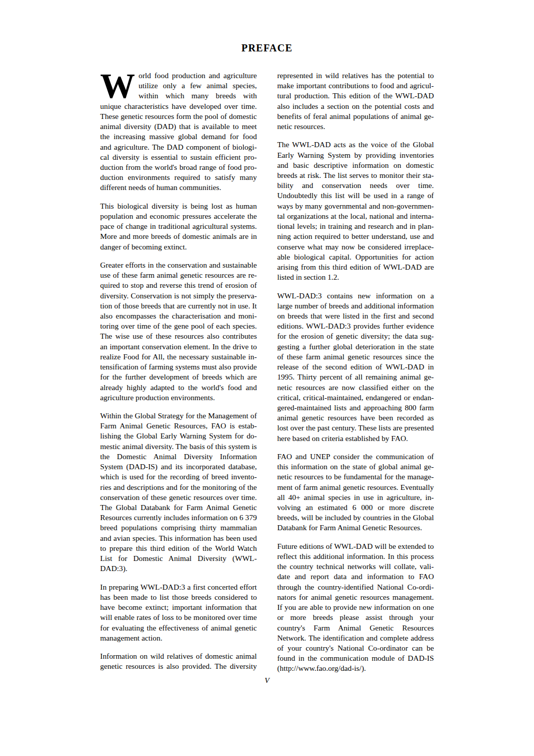PREFACE
World food production and agriculture utilize only a few animal species, within which many breeds with unique characteristics have developed over time. These genetic resources form the pool of domestic animal diversity (DAD) that is available to meet the increasing massive global demand for food and agriculture. The DAD component of biological diversity is essential to sustain efficient production from the world's broad range of food production environments required to satisfy many different needs of human communities.
This biological diversity is being lost as human population and economic pressures accelerate the pace of change in traditional agricultural systems. More and more breeds of domestic animals are in danger of becoming extinct.
Greater efforts in the conservation and sustainable use of these farm animal genetic resources are required to stop and reverse this trend of erosion of diversity. Conservation is not simply the preservation of those breeds that are currently not in use. It also encompasses the characterisation and monitoring over time of the gene pool of each species. The wise use of these resources also contributes an important conservation element. In the drive to realize Food for All, the necessary sustainable intensification of farming systems must also provide for the further development of breeds which are already highly adapted to the world's food and agriculture production environments.
Within the Global Strategy for the Management of Farm Animal Genetic Resources, FAO is establishing the Global Early Warning System for domestic animal diversity. The basis of this system is the Domestic Animal Diversity Information System (DAD-IS) and its incorporated database, which is used for the recording of breed inventories and descriptions and for the monitoring of the conservation of these genetic resources over time. The Global Databank for Farm Animal Genetic Resources currently includes information on 6 379 breed populations comprising thirty mammalian and avian species. This information has been used to prepare this third edition of the World Watch List for Domestic Animal Diversity (WWL-DAD:3).
In preparing WWL-DAD:3 a first concerted effort has been made to list those breeds considered to have become extinct; important information that will enable rates of loss to be monitored over time for evaluating the effectiveness of animal genetic management action.
Information on wild relatives of domestic animal genetic resources is also provided. The diversity represented in wild relatives has the potential to make important contributions to food and agricultural production. This edition of the WWL-DAD also includes a section on the potential costs and benefits of feral animal populations of animal genetic resources.
The WWL-DAD acts as the voice of the Global Early Warning System by providing inventories and basic descriptive information on domestic breeds at risk. The list serves to monitor their stability and conservation needs over time. Undoubtedly this list will be used in a range of ways by many governmental and non-governmental organizations at the local, national and international levels; in training and research and in planning action required to better understand, use and conserve what may now be considered irreplaceable biological capital. Opportunities for action arising from this third edition of WWL-DAD are listed in section 1.2.
WWL-DAD:3 contains new information on a large number of breeds and additional information on breeds that were listed in the first and second editions. WWL-DAD:3 provides further evidence for the erosion of genetic diversity; the data suggesting a further global deterioration in the state of these farm animal genetic resources since the release of the second edition of WWL-DAD in 1995. Thirty percent of all remaining animal genetic resources are now classified either on the critical, critical-maintained, endangered or endangered-maintained lists and approaching 800 farm animal genetic resources have been recorded as lost over the past century. These lists are presented here based on criteria established by FAO.
FAO and UNEP consider the communication of this information on the state of global animal genetic resources to be fundamental for the management of farm animal genetic resources. Eventually all 40+ animal species in use in agriculture, involving an estimated 6 000 or more discrete breeds, will be included by countries in the Global Databank for Farm Animal Genetic Resources.
Future editions of WWL-DAD will be extended to reflect this additional information. In this process the country technical networks will collate, validate and report data and information to FAO through the country-identified National Co-ordinators for animal genetic resources management. If you are able to provide new information on one or more breeds please assist through your country's Farm Animal Genetic Resources Network. The identification and complete address of your country's National Co-ordinator can be found in the communication module of DAD-IS (http://www.fao.org/dad-is/).
V